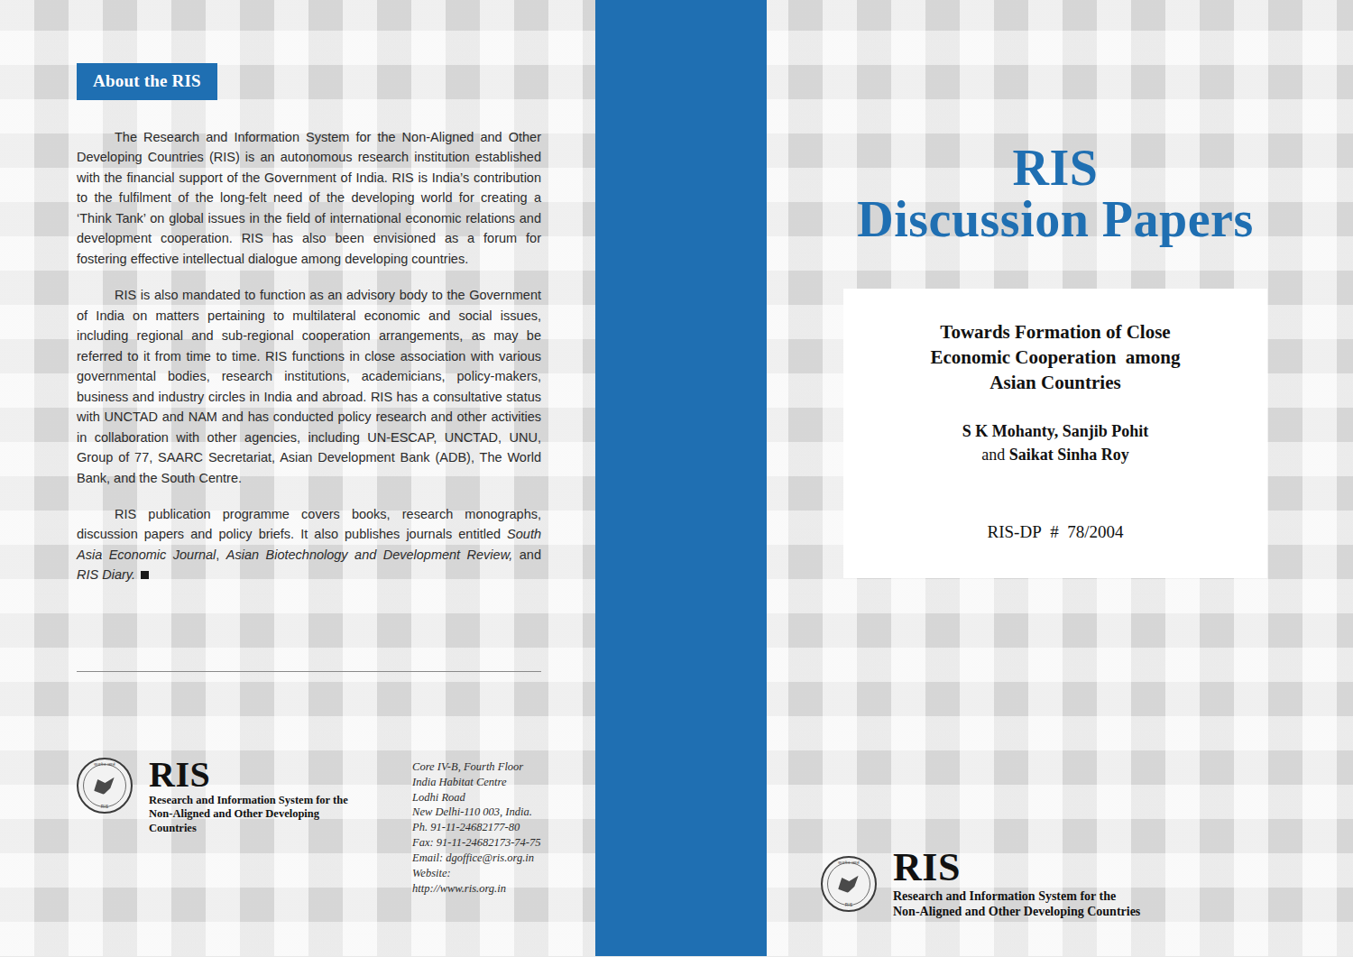About the RIS
The Research and Information System for the Non-Aligned and Other Developing Countries (RIS) is an autonomous research institution established with the financial support of the Government of India. RIS is India’s contribution to the fulfilment of the long-felt need of the developing world for creating a ‘Think Tank’ on global issues in the field of international economic relations and development cooperation. RIS has also been envisioned as a forum for fostering effective intellectual dialogue among developing countries.
RIS is also mandated to function as an advisory body to the Government of India on matters pertaining to multilateral economic and social issues, including regional and sub-regional cooperation arrangements, as may be referred to it from time to time. RIS functions in close association with various governmental bodies, research institutions, academicians, policy-makers, business and industry circles in India and abroad. RIS has a consultative status with UNCTAD and NAM and has conducted policy research and other activities in collaboration with other agencies, including UN-ESCAP, UNCTAD, UNU, Group of 77, SAARC Secretariat, Asian Development Bank (ADB), The World Bank, and the South Centre.
RIS publication programme covers books, research monographs, discussion papers and policy briefs. It also publishes journals entitled South Asia Economic Journal, Asian Biotechnology and Development Review, and RIS Diary.
सत्यमेव जयते
RIS
RIS
Research and Information System for the
Non-Aligned and Other Developing Countries
Core IV-B, Fourth Floor
India Habitat Centre
Lodhi Road
New Delhi-110 003, India.
Ph. 91-11-24682177-80
Fax: 91-11-24682173-74-75
Email: dgoffice@ris.org.in
Website: http://www.ris.org.in
RIS
Discussion Papers
Towards Formation of Close
Economic Cooperation among
Asian Countries
S K Mohanty, Sanjib Pohit
and Saikat Sinha Roy
RIS-DP # 78/2004
सत्यमेव जयते
RIS
RIS
Research and Information System for the
Non-Aligned and Other Developing Countries